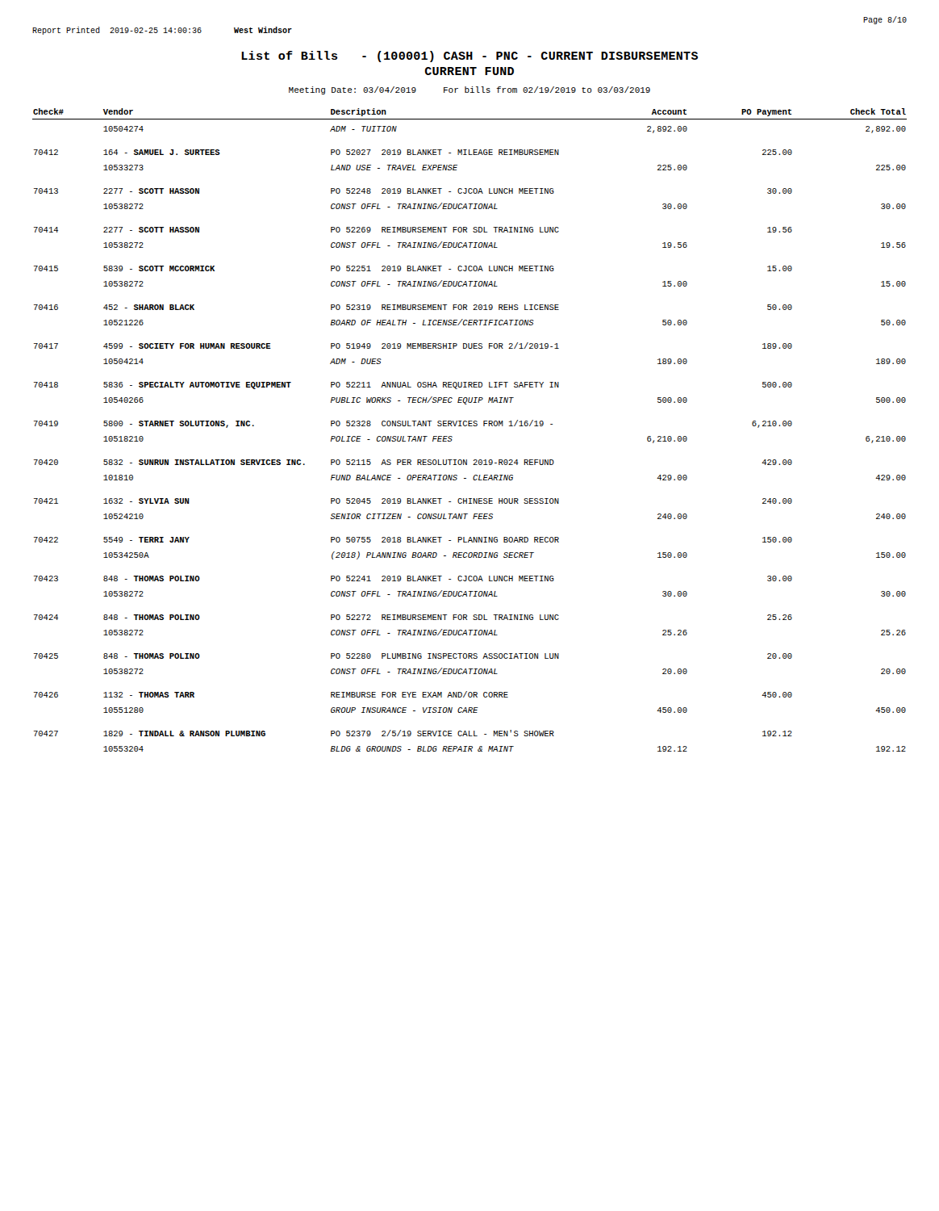Page 8/10
Report Printed 2019-02-25 14:00:36 West Windsor
List of Bills - (100001) CASH - PNC - CURRENT DISBURSEMENTS
CURRENT FUND
Meeting Date: 03/04/2019 For bills from 02/19/2019 to 03/03/2019
| Check# | Vendor | Description | Account | PO Payment | Check Total |
| --- | --- | --- | --- | --- | --- |
| | 10504274 | ADM - TUITION | 2,892.00 | | 2,892.00 |
| 70412 | 164 - SAMUEL J. SURTEES | PO 52027 2019 BLANKET - MILEAGE REIMBURSEMEN | | 225.00 | |
| | 10533273 | LAND USE - TRAVEL EXPENSE | 225.00 | | 225.00 |
| 70413 | 2277 - SCOTT HASSON | PO 52248 2019 BLANKET - CJCOA LUNCH MEETING | | 30.00 | |
| | 10538272 | CONST OFFL - TRAINING/EDUCATIONAL | 30.00 | | 30.00 |
| 70414 | 2277 - SCOTT HASSON | PO 52269 REIMBURSEMENT FOR SDL TRAINING LUNC | | 19.56 | |
| | 10538272 | CONST OFFL - TRAINING/EDUCATIONAL | 19.56 | | 19.56 |
| 70415 | 5839 - SCOTT MCCORMICK | PO 52251 2019 BLANKET - CJCOA LUNCH MEETING | | 15.00 | |
| | 10538272 | CONST OFFL - TRAINING/EDUCATIONAL | 15.00 | | 15.00 |
| 70416 | 452 - SHARON BLACK | PO 52319 REIMBURSEMENT FOR 2019 REHS LICENSE | | 50.00 | |
| | 10521226 | BOARD OF HEALTH - LICENSE/CERTIFICATIONS | 50.00 | | 50.00 |
| 70417 | 4599 - SOCIETY FOR HUMAN RESOURCE | PO 51949 2019 MEMBERSHIP DUES FOR 2/1/2019-1 | | 189.00 | |
| | 10504214 | ADM - DUES | 189.00 | | 189.00 |
| 70418 | 5836 - SPECIALTY AUTOMOTIVE EQUIPMENT | PO 52211 ANNUAL OSHA REQUIRED LIFT SAFETY IN | | 500.00 | |
| | 10540266 | PUBLIC WORKS - TECH/SPEC EQUIP MAINT | 500.00 | | 500.00 |
| 70419 | 5800 - STARNET SOLUTIONS, INC. | PO 52328 CONSULTANT SERVICES FROM 1/16/19 - | | 6,210.00 | |
| | 10518210 | POLICE - CONSULTANT FEES | 6,210.00 | | 6,210.00 |
| 70420 | 5832 - SUNRUN INSTALLATION SERVICES INC. | PO 52115 AS PER RESOLUTION 2019-R024 REFUND | | 429.00 | |
| | 101810 | FUND BALANCE - OPERATIONS - CLEARING | 429.00 | | 429.00 |
| 70421 | 1632 - SYLVIA SUN | PO 52045 2019 BLANKET - CHINESE HOUR SESSION | | 240.00 | |
| | 10524210 | SENIOR CITIZEN - CONSULTANT FEES | 240.00 | | 240.00 |
| 70422 | 5549 - TERRI JANY | PO 50755 2018 BLANKET - PLANNING BOARD RECOR | | 150.00 | |
| | 10534250A | (2018) PLANNING BOARD - RECORDING SECRET | 150.00 | | 150.00 |
| 70423 | 848 - THOMAS POLINO | PO 52241 2019 BLANKET - CJCOA LUNCH MEETING | | 30.00 | |
| | 10538272 | CONST OFFL - TRAINING/EDUCATIONAL | 30.00 | | 30.00 |
| 70424 | 848 - THOMAS POLINO | PO 52272 REIMBURSEMENT FOR SDL TRAINING LUNC | | 25.26 | |
| | 10538272 | CONST OFFL - TRAINING/EDUCATIONAL | 25.26 | | 25.26 |
| 70425 | 848 - THOMAS POLINO | PO 52280 PLUMBING INSPECTORS ASSOCIATION LUN | | 20.00 | |
| | 10538272 | CONST OFFL - TRAINING/EDUCATIONAL | 20.00 | | 20.00 |
| 70426 | 1132 - THOMAS TARR | REIMBURSE FOR EYE EXAM AND/OR CORRE | | 450.00 | |
| | 10551280 | GROUP INSURANCE - VISION CARE | 450.00 | | 450.00 |
| 70427 | 1829 - TINDALL & RANSON PLUMBING | PO 52379 2/5/19 SERVICE CALL - MEN'S SHOWER | | 192.12 | |
| | 10553204 | BLDG & GROUNDS - BLDG REPAIR & MAINT | 192.12 | | 192.12 |